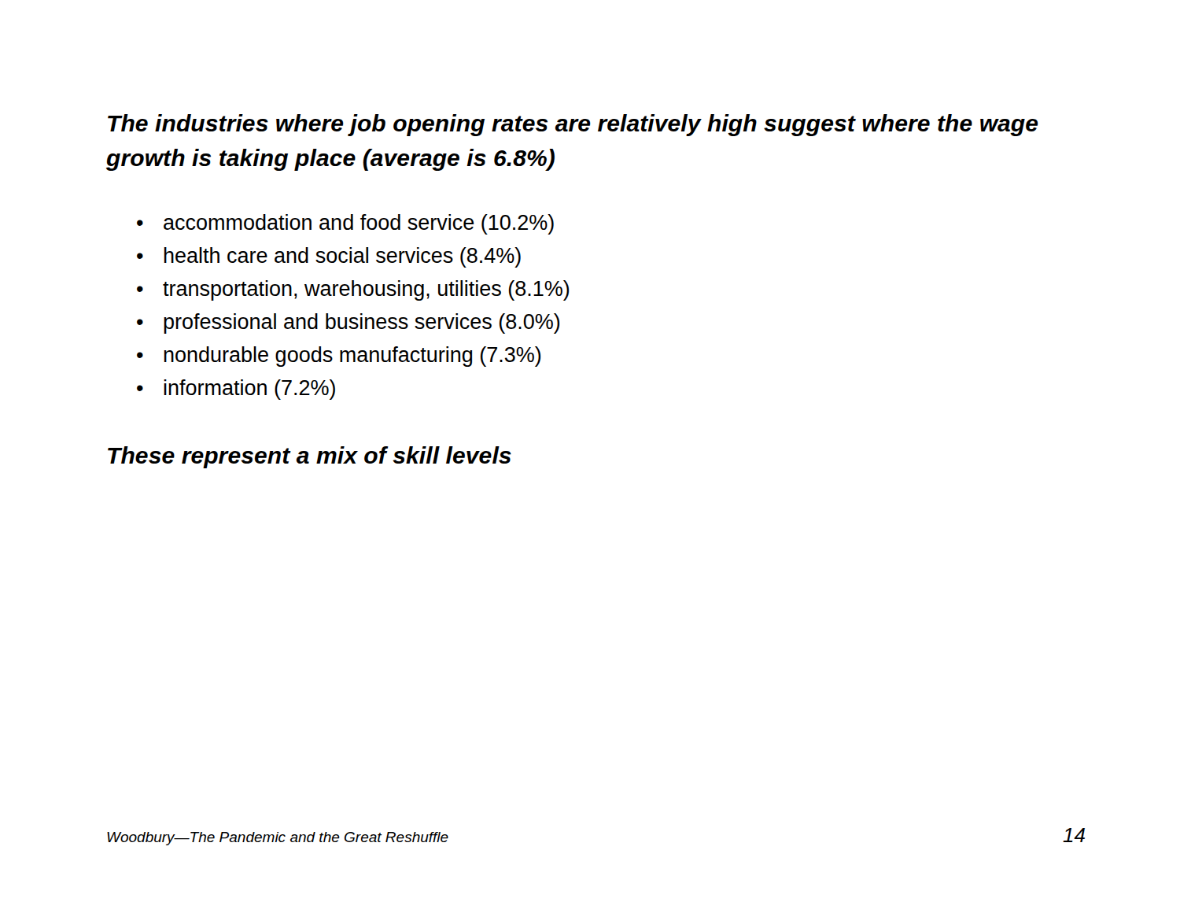The industries where job opening rates are relatively high suggest where the wage growth is taking place (average is 6.8%)
accommodation and food service (10.2%)
health care and social services (8.4%)
transportation, warehousing, utilities (8.1%)
professional and business services (8.0%)
nondurable goods manufacturing (7.3%)
information (7.2%)
These represent a mix of skill levels
Woodbury—The Pandemic and the Great Reshuffle 14